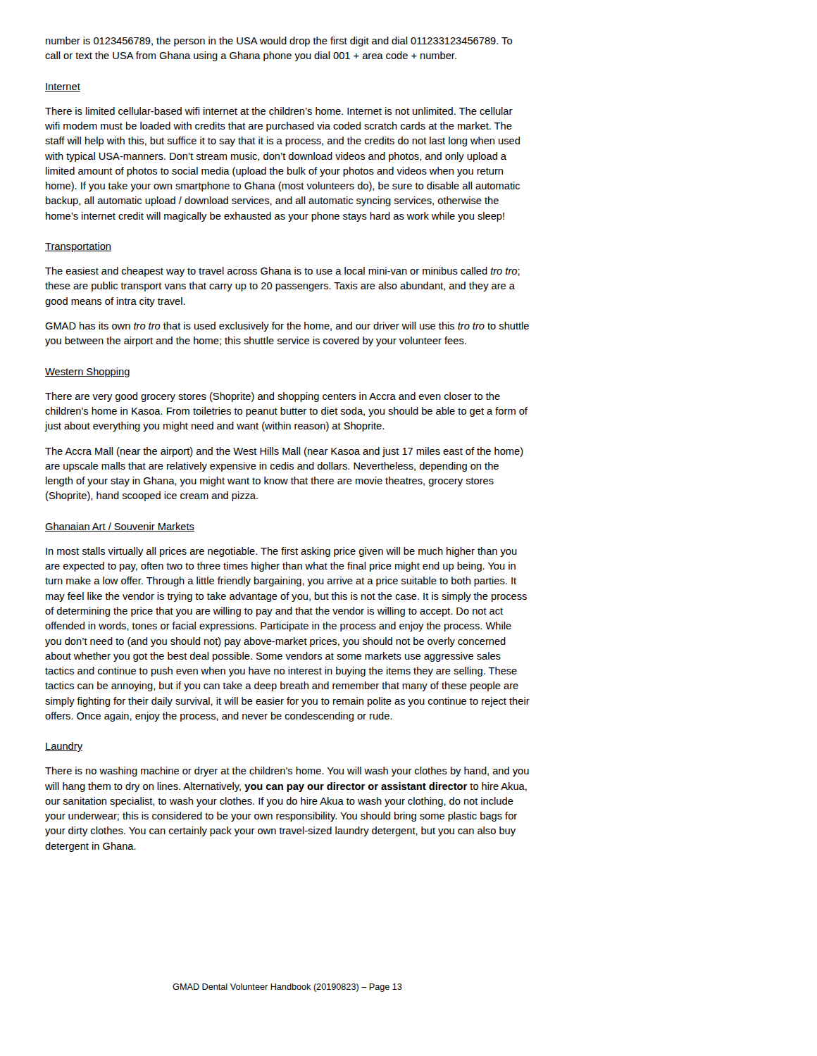number is 0123456789, the person in the USA would drop the first digit and dial 011233123456789. To call or text the USA from Ghana using a Ghana phone you dial 001 + area code + number.
Internet
There is limited cellular-based wifi internet at the children’s home. Internet is not unlimited. The cellular wifi modem must be loaded with credits that are purchased via coded scratch cards at the market. The staff will help with this, but suffice it to say that it is a process, and the credits do not last long when used with typical USA-manners. Don’t stream music, don’t download videos and photos, and only upload a limited amount of photos to social media (upload the bulk of your photos and videos when you return home). If you take your own smartphone to Ghana (most volunteers do), be sure to disable all automatic backup, all automatic upload / download services, and all automatic syncing services, otherwise the home’s internet credit will magically be exhausted as your phone stays hard as work while you sleep!
Transportation
The easiest and cheapest way to travel across Ghana is to use a local mini-van or minibus called tro tro; these are public transport vans that carry up to 20 passengers. Taxis are also abundant, and they are a good means of intra city travel.
GMAD has its own tro tro that is used exclusively for the home, and our driver will use this tro tro to shuttle you between the airport and the home; this shuttle service is covered by your volunteer fees.
Western Shopping
There are very good grocery stores (Shoprite) and shopping centers in Accra and even closer to the children’s home in Kasoa. From toiletries to peanut butter to diet soda, you should be able to get a form of just about everything you might need and want (within reason) at Shoprite.
The Accra Mall (near the airport) and the West Hills Mall (near Kasoa and just 17 miles east of the home) are upscale malls that are relatively expensive in cedis and dollars. Nevertheless, depending on the length of your stay in Ghana, you might want to know that there are movie theatres, grocery stores (Shoprite), hand scooped ice cream and pizza.
Ghanaian Art / Souvenir Markets
In most stalls virtually all prices are negotiable. The first asking price given will be much higher than you are expected to pay, often two to three times higher than what the final price might end up being. You in turn make a low offer. Through a little friendly bargaining, you arrive at a price suitable to both parties. It may feel like the vendor is trying to take advantage of you, but this is not the case. It is simply the process of determining the price that you are willing to pay and that the vendor is willing to accept. Do not act offended in words, tones or facial expressions. Participate in the process and enjoy the process. While you don’t need to (and you should not) pay above-market prices, you should not be overly concerned about whether you got the best deal possible. Some vendors at some markets use aggressive sales tactics and continue to push even when you have no interest in buying the items they are selling. These tactics can be annoying, but if you can take a deep breath and remember that many of these people are simply fighting for their daily survival, it will be easier for you to remain polite as you continue to reject their offers. Once again, enjoy the process, and never be condescending or rude.
Laundry
There is no washing machine or dryer at the children’s home. You will wash your clothes by hand, and you will hang them to dry on lines. Alternatively, you can pay our director or assistant director to hire Akua, our sanitation specialist, to wash your clothes. If you do hire Akua to wash your clothing, do not include your underwear; this is considered to be your own responsibility. You should bring some plastic bags for your dirty clothes. You can certainly pack your own travel-sized laundry detergent, but you can also buy detergent in Ghana.
GMAD Dental Volunteer Handbook (20190823) – Page 13